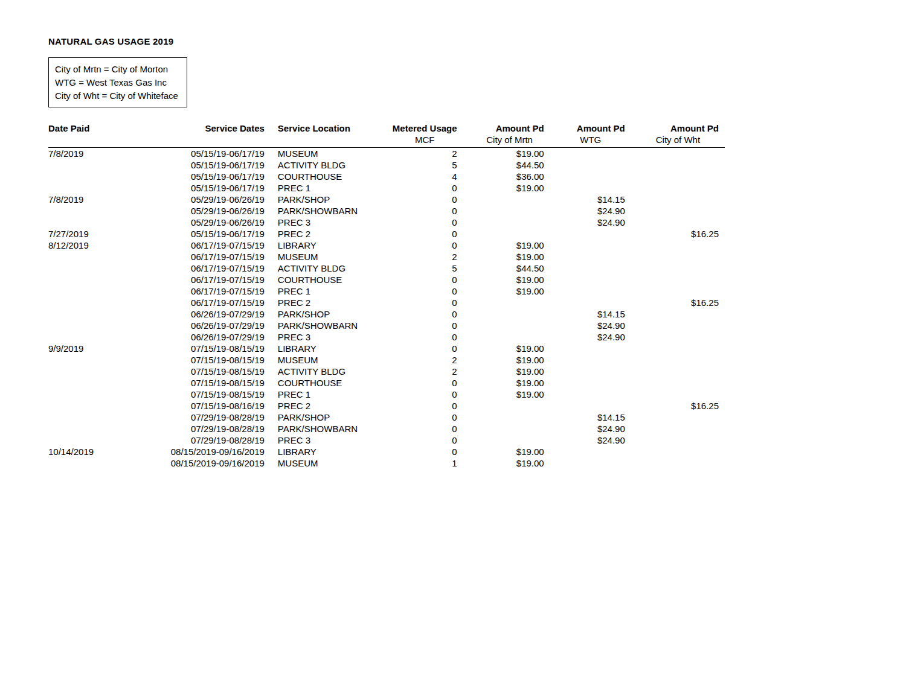NATURAL GAS USAGE 2019
City of Mrtn = City of Morton
WTG = West Texas Gas Inc
City of Wht = City of Whiteface
| Date Paid | Service Dates | Service Location | Metered Usage | Amount Pd | Amount Pd | Amount Pd |
| --- | --- | --- | --- | --- | --- | --- |
| | | | MCF | City of Mrtn | WTG | City of Wht |
| 7/8/2019 | 05/15/19-06/17/19 | MUSEUM | 2 | $19.00 | | |
| | 05/15/19-06/17/19 | ACTIVITY BLDG | 5 | $44.50 | | |
| | 05/15/19-06/17/19 | COURTHOUSE | 4 | $36.00 | | |
| | 05/15/19-06/17/19 | PREC 1 | 0 | $19.00 | | |
| 7/8/2019 | 05/29/19-06/26/19 | PARK/SHOP | 0 | | $14.15 | |
| | 05/29/19-06/26/19 | PARK/SHOWBARN | 0 | | $24.90 | |
| | 05/29/19-06/26/19 | PREC 3 | 0 | | $24.90 | |
| 7/27/2019 | 05/15/19-06/17/19 | PREC 2 | 0 | | | $16.25 |
| 8/12/2019 | 06/17/19-07/15/19 | LIBRARY | 0 | $19.00 | | |
| | 06/17/19-07/15/19 | MUSEUM | 2 | $19.00 | | |
| | 06/17/19-07/15/19 | ACTIVITY BLDG | 5 | $44.50 | | |
| | 06/17/19-07/15/19 | COURTHOUSE | 0 | $19.00 | | |
| | 06/17/19-07/15/19 | PREC 1 | 0 | $19.00 | | |
| | 06/17/19-07/15/19 | PREC 2 | 0 | | | $16.25 |
| | 06/26/19-07/29/19 | PARK/SHOP | 0 | | $14.15 | |
| | 06/26/19-07/29/19 | PARK/SHOWBARN | 0 | | $24.90 | |
| | 06/26/19-07/29/19 | PREC 3 | 0 | | $24.90 | |
| 9/9/2019 | 07/15/19-08/15/19 | LIBRARY | 0 | $19.00 | | |
| | 07/15/19-08/15/19 | MUSEUM | 2 | $19.00 | | |
| | 07/15/19-08/15/19 | ACTIVITY BLDG | 2 | $19.00 | | |
| | 07/15/19-08/15/19 | COURTHOUSE | 0 | $19.00 | | |
| | 07/15/19-08/15/19 | PREC 1 | 0 | $19.00 | | |
| | 07/15/19-08/16/19 | PREC 2 | 0 | | | $16.25 |
| | 07/29/19-08/28/19 | PARK/SHOP | 0 | | $14.15 | |
| | 07/29/19-08/28/19 | PARK/SHOWBARN | 0 | | $24.90 | |
| | 07/29/19-08/28/19 | PREC 3 | 0 | | $24.90 | |
| 10/14/2019 | 08/15/2019-09/16/2019 | LIBRARY | 0 | $19.00 | | |
| | 08/15/2019-09/16/2019 | MUSEUM | 1 | $19.00 | | |